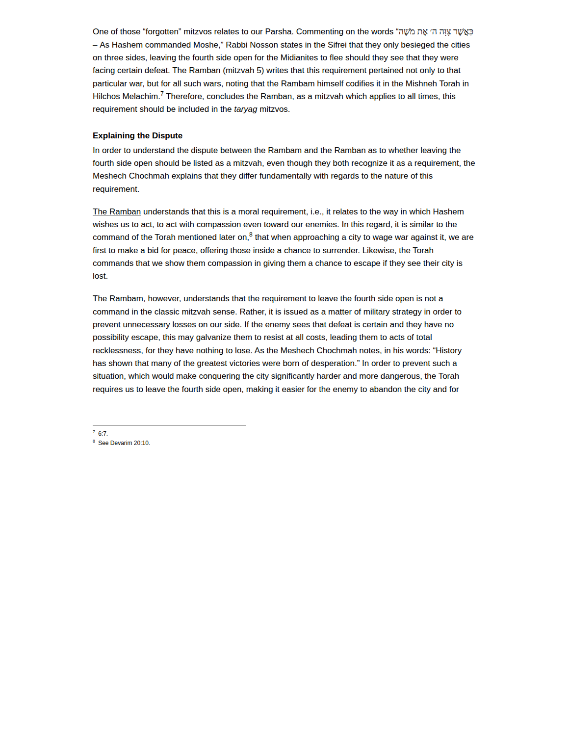One of those “forgotten” mitzvos relates to our Parsha. Commenting on the words “כַּאֲשֶׁר צִוָּה ה׳ אֶת מֹשֶׁה – As Hashem commanded Moshe,” Rabbi Nosson states in the Sifrei that they only besieged the cities on three sides, leaving the fourth side open for the Midianites to flee should they see that they were facing certain defeat. The Ramban (mitzvah 5) writes that this requirement pertained not only to that particular war, but for all such wars, noting that the Rambam himself codifies it in the Mishneh Torah in Hilchos Melachim.7 Therefore, concludes the Ramban, as a mitzvah which applies to all times, this requirement should be included in the taryag mitzvos.
Explaining the Dispute
In order to understand the dispute between the Rambam and the Ramban as to whether leaving the fourth side open should be listed as a mitzvah, even though they both recognize it as a requirement, the Meshech Chochmah explains that they differ fundamentally with regards to the nature of this requirement.
The Ramban understands that this is a moral requirement, i.e., it relates to the way in which Hashem wishes us to act, to act with compassion even toward our enemies. In this regard, it is similar to the command of the Torah mentioned later on,8 that when approaching a city to wage war against it, we are first to make a bid for peace, offering those inside a chance to surrender. Likewise, the Torah commands that we show them compassion in giving them a chance to escape if they see their city is lost.
The Rambam, however, understands that the requirement to leave the fourth side open is not a command in the classic mitzvah sense. Rather, it is issued as a matter of military strategy in order to prevent unnecessary losses on our side. If the enemy sees that defeat is certain and they have no possibility escape, this may galvanize them to resist at all costs, leading them to acts of total recklessness, for they have nothing to lose. As the Meshech Chochmah notes, in his words: “History has shown that many of the greatest victories were born of desperation.” In order to prevent such a situation, which would make conquering the city significantly harder and more dangerous, the Torah requires us to leave the fourth side open, making it easier for the enemy to abandon the city and for
7 6:7.
8 See Devarim 20:10.